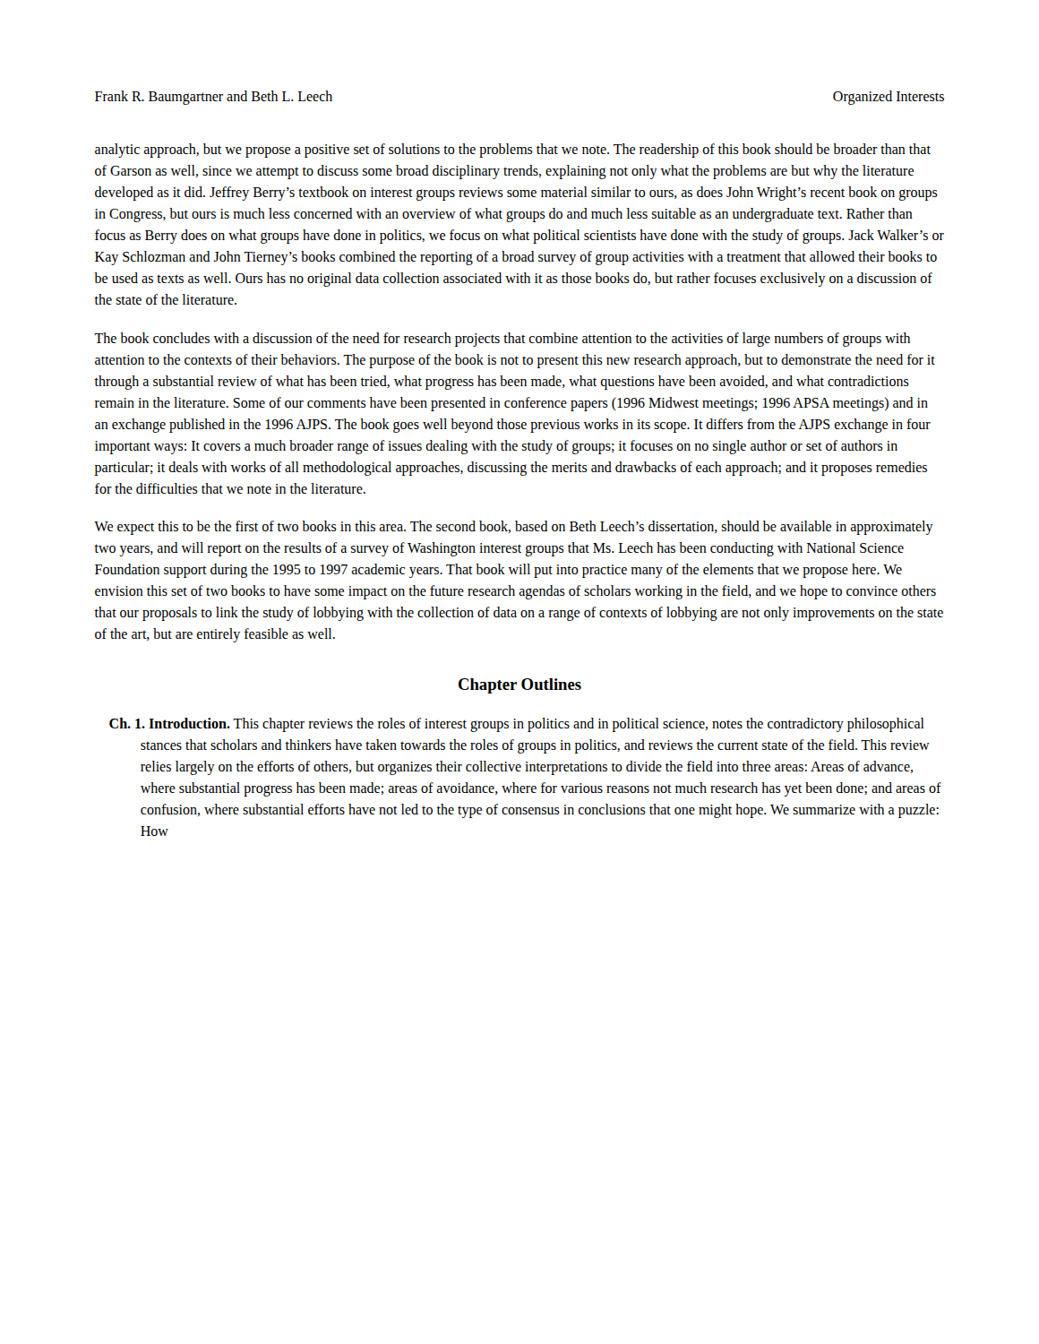Frank R. Baumgartner and Beth L. Leech
Organized Interests
analytic approach, but we propose a positive set of solutions to the problems that we note. The readership of this book should be broader than that of Garson as well, since we attempt to discuss some broad disciplinary trends, explaining not only what the problems are but why the literature developed as it did. Jeffrey Berry’s textbook on interest groups reviews some material similar to ours, as does John Wright’s recent book on groups in Congress, but ours is much less concerned with an overview of what groups do and much less suitable as an undergraduate text. Rather than focus as Berry does on what groups have done in politics, we focus on what political scientists have done with the study of groups. Jack Walker’s or Kay Schlozman and John Tierney’s books combined the reporting of a broad survey of group activities with a treatment that allowed their books to be used as texts as well. Ours has no original data collection associated with it as those books do, but rather focuses exclusively on a discussion of the state of the literature.
The book concludes with a discussion of the need for research projects that combine attention to the activities of large numbers of groups with attention to the contexts of their behaviors. The purpose of the book is not to present this new research approach, but to demonstrate the need for it through a substantial review of what has been tried, what progress has been made, what questions have been avoided, and what contradictions remain in the literature. Some of our comments have been presented in conference papers (1996 Midwest meetings; 1996 APSA meetings) and in an exchange published in the 1996 AJPS. The book goes well beyond those previous works in its scope. It differs from the AJPS exchange in four important ways: It covers a much broader range of issues dealing with the study of groups; it focuses on no single author or set of authors in particular; it deals with works of all methodological approaches, discussing the merits and drawbacks of each approach; and it proposes remedies for the difficulties that we note in the literature.
We expect this to be the first of two books in this area. The second book, based on Beth Leech’s dissertation, should be available in approximately two years, and will report on the results of a survey of Washington interest groups that Ms. Leech has been conducting with National Science Foundation support during the 1995 to 1997 academic years. That book will put into practice many of the elements that we propose here. We envision this set of two books to have some impact on the future research agendas of scholars working in the field, and we hope to convince others that our proposals to link the study of lobbying with the collection of data on a range of contexts of lobbying are not only improvements on the state of the art, but are entirely feasible as well.
Chapter Outlines
Ch. 1. Introduction. This chapter reviews the roles of interest groups in politics and in political science, notes the contradictory philosophical stances that scholars and thinkers have taken towards the roles of groups in politics, and reviews the current state of the field. This review relies largely on the efforts of others, but organizes their collective interpretations to divide the field into three areas: Areas of advance, where substantial progress has been made; areas of avoidance, where for various reasons not much research has yet been done; and areas of confusion, where substantial efforts have not led to the type of consensus in conclusions that one might hope. We summarize with a puzzle: How